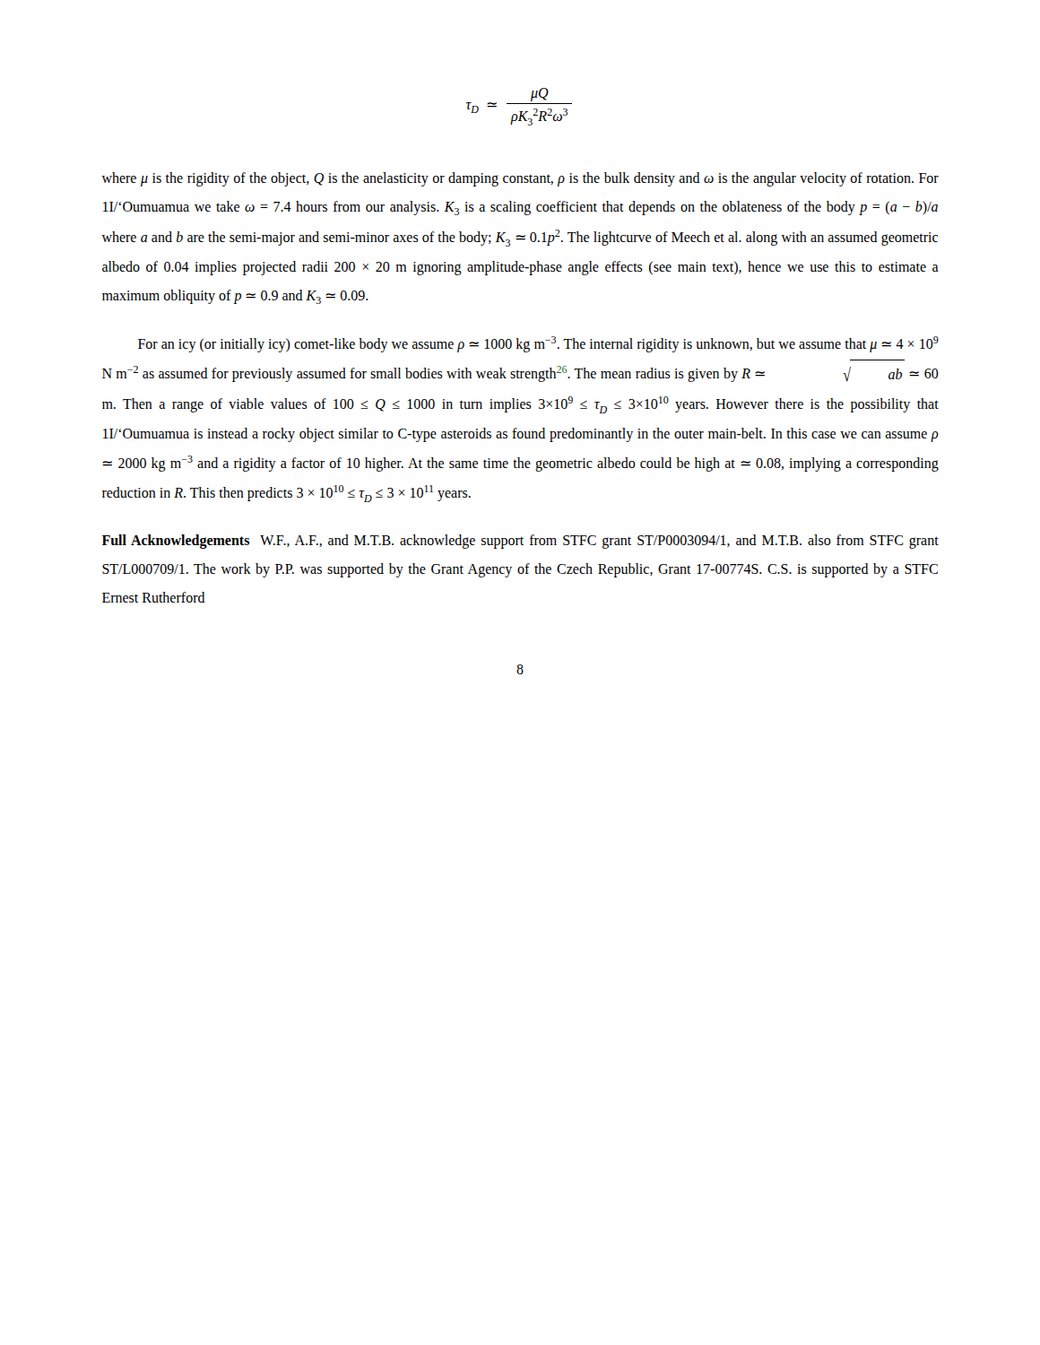τD ≃ μQ ρK32R2ω3
where μ is the rigidity of the object, Q is the anelasticity or damping constant, ρ is the bulk density and ω is the angular velocity of rotation. For 1I/‘Oumuamua we take ω = 7.4 hours from our analysis. K3 is a scaling coefficient that depends on the oblateness of the body p = (a − b)/a where a and b are the semi-major and semi-minor axes of the body; K3 ≃ 0.1p2. The lightcurve of Meech et al. along with an assumed geometric albedo of 0.04 implies projected radii 200 × 20 m ignoring amplitude-phase angle effects (see main text), hence we use this to estimate a maximum obliquity of p ≃ 0.9 and K3 ≃ 0.09.
For an icy (or initially icy) comet-like body we assume ρ ≃ 1000 kg m−3. The internal rigidity is unknown, but we assume that μ ≃ 4 × 109 N m−2 as assumed for previously assumed for small bodies with weak strength26. The mean radius is given by R ≃ √ab ≃ 60 m. Then a range of viable values of 100 ≤ Q ≤ 1000 in turn implies 3×109 ≤ τD ≤ 3×1010 years. However there is the possibility that 1I/‘Oumuamua is instead a rocky object similar to C-type asteroids as found predominantly in the outer main-belt. In this case we can assume ρ ≃ 2000 kg m−3 and a rigidity a factor of 10 higher. At the same time the geometric albedo could be high at ≃ 0.08, implying a corresponding reduction in R. This then predicts 3 × 1010 ≤ τD ≤ 3 × 1011 years.
Full Acknowledgements W.F., A.F., and M.T.B. acknowledge support from STFC grant ST/P0003094/1, and M.T.B. also from STFC grant ST/L000709/1. The work by P.P. was supported by the Grant Agency of the Czech Republic, Grant 17-00774S. C.S. is supported by a STFC Ernest Rutherford
8